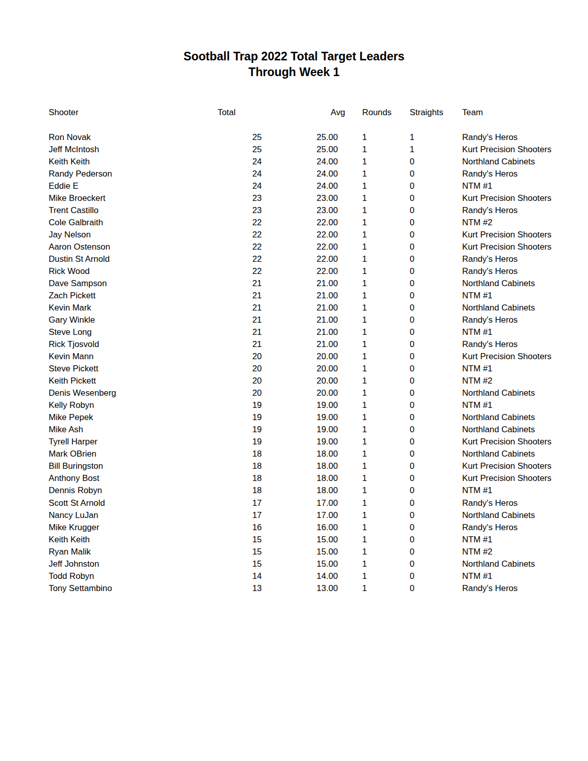Sootball Trap 2022 Total Target Leaders
Through Week 1
| Shooter | Total | Avg | Rounds | Straights | Team |
| --- | --- | --- | --- | --- | --- |
| Ron Novak | 25 | 25.00 | 1 | 1 | Randy's Heros |
| Jeff McIntosh | 25 | 25.00 | 1 | 1 | Kurt Precision Shooters |
| Keith Keith | 24 | 24.00 | 1 | 0 | Northland Cabinets |
| Randy Pederson | 24 | 24.00 | 1 | 0 | Randy's Heros |
| Eddie E | 24 | 24.00 | 1 | 0 | NTM #1 |
| Mike Broeckert | 23 | 23.00 | 1 | 0 | Kurt Precision Shooters |
| Trent Castillo | 23 | 23.00 | 1 | 0 | Randy's Heros |
| Cole Galbraith | 22 | 22.00 | 1 | 0 | NTM #2 |
| Jay Nelson | 22 | 22.00 | 1 | 0 | Kurt Precision Shooters |
| Aaron Ostenson | 22 | 22.00 | 1 | 0 | Kurt Precision Shooters |
| Dustin St Arnold | 22 | 22.00 | 1 | 0 | Randy's Heros |
| Rick Wood | 22 | 22.00 | 1 | 0 | Randy's Heros |
| Dave Sampson | 21 | 21.00 | 1 | 0 | Northland Cabinets |
| Zach Pickett | 21 | 21.00 | 1 | 0 | NTM #1 |
| Kevin Mark | 21 | 21.00 | 1 | 0 | Northland Cabinets |
| Gary Winkle | 21 | 21.00 | 1 | 0 | Randy's Heros |
| Steve Long | 21 | 21.00 | 1 | 0 | NTM #1 |
| Rick Tjosvold | 21 | 21.00 | 1 | 0 | Randy's Heros |
| Kevin Mann | 20 | 20.00 | 1 | 0 | Kurt Precision Shooters |
| Steve Pickett | 20 | 20.00 | 1 | 0 | NTM #1 |
| Keith Pickett | 20 | 20.00 | 1 | 0 | NTM #2 |
| Denis Wesenberg | 20 | 20.00 | 1 | 0 | Northland Cabinets |
| Kelly Robyn | 19 | 19.00 | 1 | 0 | NTM #1 |
| Mike Pepek | 19 | 19.00 | 1 | 0 | Northland Cabinets |
| Mike Ash | 19 | 19.00 | 1 | 0 | Northland Cabinets |
| Tyrell Harper | 19 | 19.00 | 1 | 0 | Kurt Precision Shooters |
| Mark OBrien | 18 | 18.00 | 1 | 0 | Northland Cabinets |
| Bill Buringston | 18 | 18.00 | 1 | 0 | Kurt Precision Shooters |
| Anthony Bost | 18 | 18.00 | 1 | 0 | Kurt Precision Shooters |
| Dennis Robyn | 18 | 18.00 | 1 | 0 | NTM #1 |
| Scott St Arnold | 17 | 17.00 | 1 | 0 | Randy's Heros |
| Nancy LuJan | 17 | 17.00 | 1 | 0 | Northland Cabinets |
| Mike Krugger | 16 | 16.00 | 1 | 0 | Randy's Heros |
| Keith Keith | 15 | 15.00 | 1 | 0 | NTM #1 |
| Ryan Malik | 15 | 15.00 | 1 | 0 | NTM #2 |
| Jeff Johnston | 15 | 15.00 | 1 | 0 | Northland Cabinets |
| Todd Robyn | 14 | 14.00 | 1 | 0 | NTM #1 |
| Tony Settambino | 13 | 13.00 | 1 | 0 | Randy's Heros |